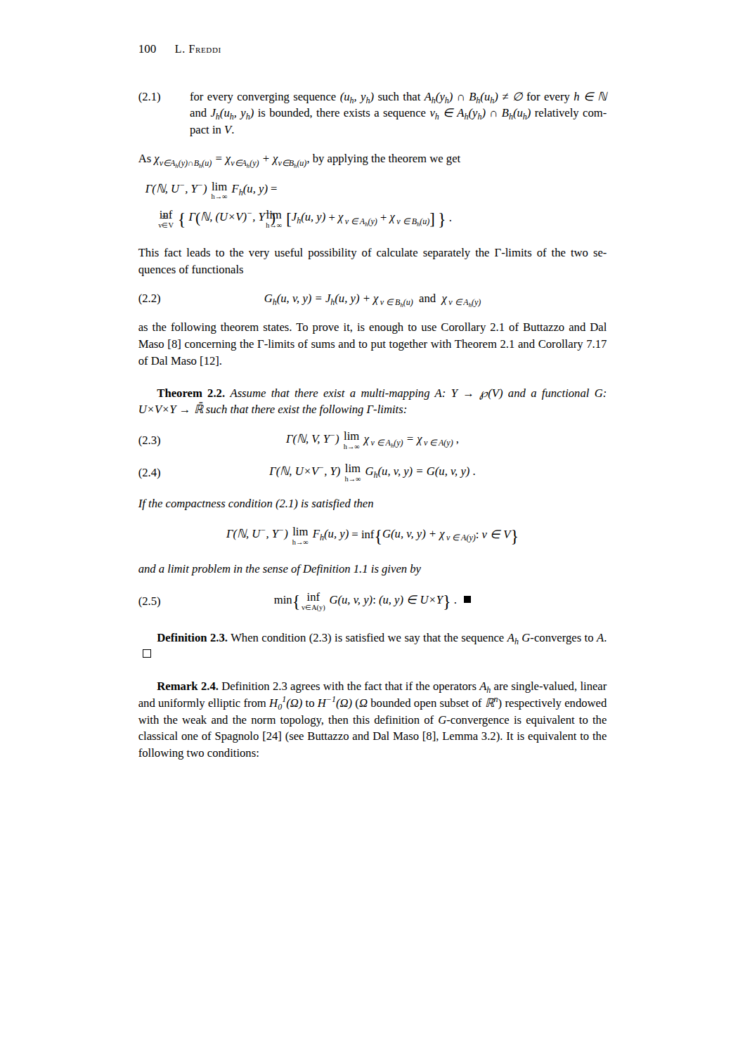100 L. Freddi
(2.1)
for every converging sequence (uh, yh) such that Ah(yh) ∩ Bh(uh) ≠ ∅ for every h ∈ ℕ and Jh(uh, yh) is bounded, there exists a sequence vh ∈ Ah(yh) ∩ Bh(uh) relatively compact in V.
As χv∈Ah(y)∩Bh(u) = χv∈Ah(y) + χv∈Bh(u), by applying the theorem we get
Γ(ℕ, U−, Y−) lim h→∞ Fh(u, y) =
= inf v∈V { Γ(ℕ, (U×V)−, Y−) lim h→∞ [Jh(u, y) + χ v ∈ Ah(y) + χ v ∈ Bh(u)] } .
This fact leads to the very useful possibility of calculate separately the Γ-limits of the two sequences of functionals
(2.2)
Gh(u, v, y) = Jh(u, y) + χ v ∈ Bh(u) and χ v ∈ Ah(y)
as the following theorem states. To prove it, is enough to use Corollary 2.1 of Buttazzo and Dal Maso [8] concerning the Γ-limits of sums and to put together with Theorem 2.1 and Corollary 7.17 of Dal Maso [12].
Theorem 2.2. Assume that there exist a multi-mapping A: Y → ℘(V) and a functional G: U×V×Y → ℝ̄ such that there exist the following Γ-limits:
(2.3)
Γ(ℕ, V, Y−) lim h→∞ χ v ∈ Ah(y) = χ v ∈ A(y) ,
(2.4)
Γ(ℕ, U×V−, Y) lim h→∞ Gh(u, v, y) = G(u, v, y) .
If the compactness condition (2.1) is satisfied then
Γ(ℕ, U−, Y−) lim h→∞ Fh(u, y) = inf{G(u, v, y) + χ v ∈ A(y): v ∈ V}
and a limit problem in the sense of Definition 1.1 is given by
(2.5)
min{inf v∈A(y) G(u, v, y): (u, y) ∈ U×Y} .
Definition 2.3. When condition (2.3) is satisfied we say that the sequence Ah G-converges to A.
Remark 2.4. Definition 2.3 agrees with the fact that if the operators Ah are single-valued, linear and uniformly elliptic from H01(Ω) to H−1(Ω) (Ω bounded open subset of ℝn) respectively endowed with the weak and the norm topology, then this definition of G-convergence is equivalent to the classical one of Spagnolo [24] (see Buttazzo and Dal Maso [8], Lemma 3.2). It is equivalent to the following two conditions: